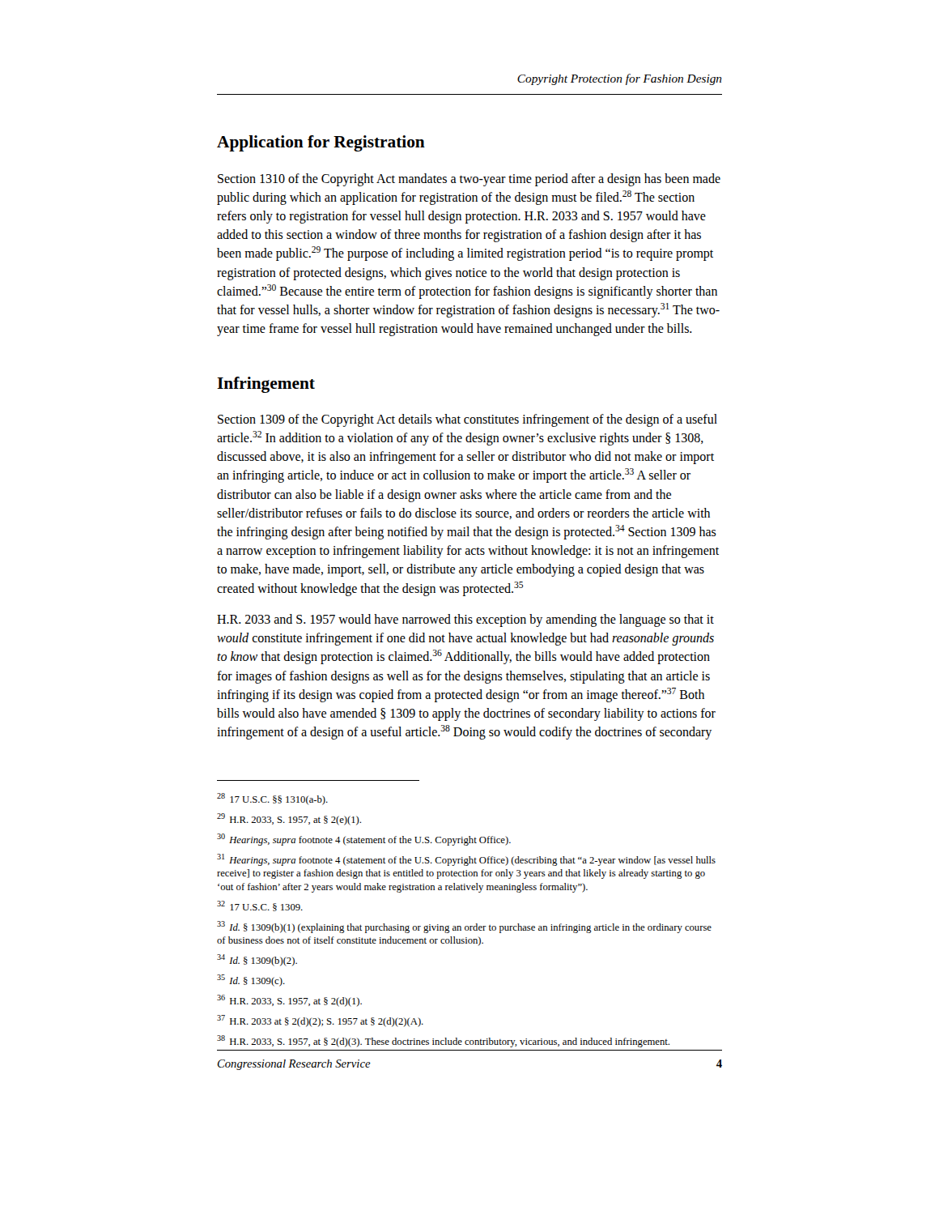Copyright Protection for Fashion Design
Application for Registration
Section 1310 of the Copyright Act mandates a two-year time period after a design has been made public during which an application for registration of the design must be filed.28 The section refers only to registration for vessel hull design protection. H.R. 2033 and S. 1957 would have added to this section a window of three months for registration of a fashion design after it has been made public.29 The purpose of including a limited registration period “is to require prompt registration of protected designs, which gives notice to the world that design protection is claimed.”30 Because the entire term of protection for fashion designs is significantly shorter than that for vessel hulls, a shorter window for registration of fashion designs is necessary.31 The two-year time frame for vessel hull registration would have remained unchanged under the bills.
Infringement
Section 1309 of the Copyright Act details what constitutes infringement of the design of a useful article.32 In addition to a violation of any of the design owner’s exclusive rights under § 1308, discussed above, it is also an infringement for a seller or distributor who did not make or import an infringing article, to induce or act in collusion to make or import the article.33 A seller or distributor can also be liable if a design owner asks where the article came from and the seller/distributor refuses or fails to do disclose its source, and orders or reorders the article with the infringing design after being notified by mail that the design is protected.34 Section 1309 has a narrow exception to infringement liability for acts without knowledge: it is not an infringement to make, have made, import, sell, or distribute any article embodying a copied design that was created without knowledge that the design was protected.35
H.R. 2033 and S. 1957 would have narrowed this exception by amending the language so that it would constitute infringement if one did not have actual knowledge but had reasonable grounds to know that design protection is claimed.36 Additionally, the bills would have added protection for images of fashion designs as well as for the designs themselves, stipulating that an article is infringing if its design was copied from a protected design “or from an image thereof.”37 Both bills would also have amended § 1309 to apply the doctrines of secondary liability to actions for infringement of a design of a useful article.38 Doing so would codify the doctrines of secondary
28 17 U.S.C. §§ 1310(a-b).
29 H.R. 2033, S. 1957, at § 2(e)(1).
30 Hearings, supra footnote 4 (statement of the U.S. Copyright Office).
31 Hearings, supra footnote 4 (statement of the U.S. Copyright Office) (describing that “a 2-year window [as vessel hulls receive] to register a fashion design that is entitled to protection for only 3 years and that likely is already starting to go ‘out of fashion’ after 2 years would make registration a relatively meaningless formality”).
32 17 U.S.C. § 1309.
33 Id. § 1309(b)(1) (explaining that purchasing or giving an order to purchase an infringing article in the ordinary course of business does not of itself constitute inducement or collusion).
34 Id. § 1309(b)(2).
35 Id. § 1309(c).
36 H.R. 2033, S. 1957, at § 2(d)(1).
37 H.R. 2033 at § 2(d)(2); S. 1957 at § 2(d)(2)(A).
38 H.R. 2033, S. 1957, at § 2(d)(3). These doctrines include contributory, vicarious, and induced infringement.
Congressional Research Service 4